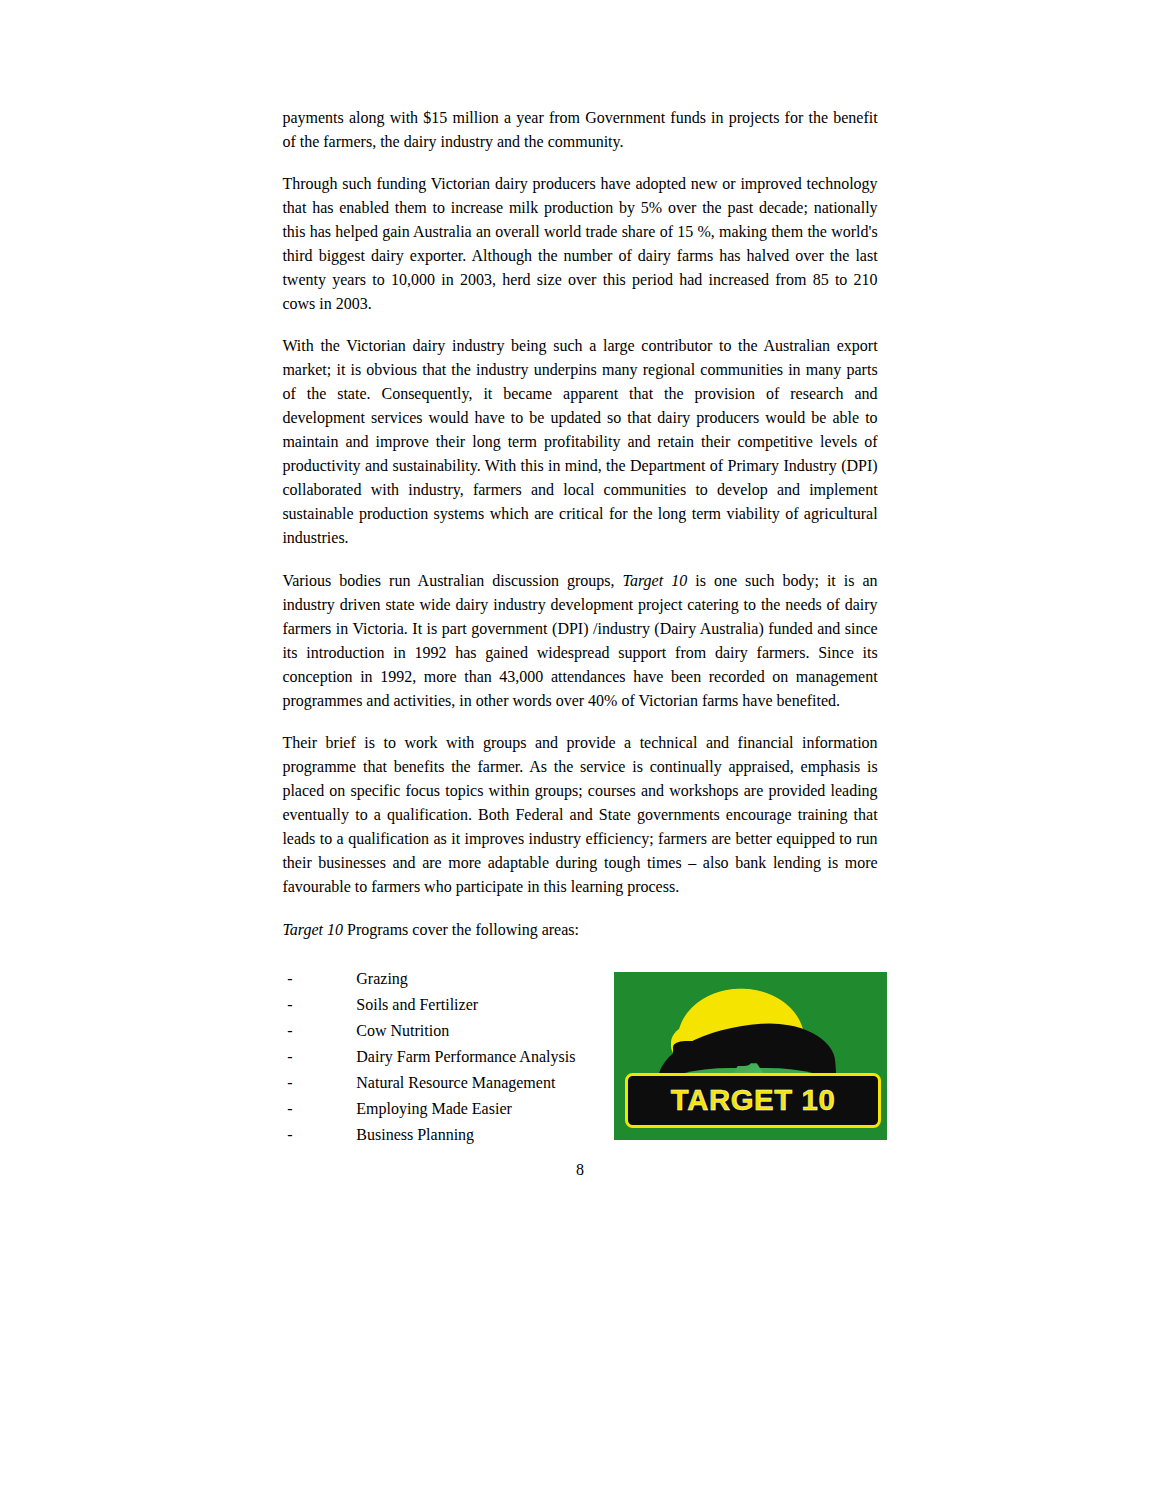payments along with $15 million a year from Government funds in projects for the benefit of the farmers, the dairy industry and the community.
Through such funding Victorian dairy producers have adopted new or improved technology that has enabled them to increase milk production by 5% over the past decade; nationally this has helped gain Australia an overall world trade share of 15 %, making them the world's third biggest dairy exporter. Although the number of dairy farms has halved over the last twenty years to 10,000 in 2003, herd size over this period had increased from 85 to 210 cows in 2003.
With the Victorian dairy industry being such a large contributor to the Australian export market; it is obvious that the industry underpins many regional communities in many parts of the state. Consequently, it became apparent that the provision of research and development services would have to be updated so that dairy producers would be able to maintain and improve their long term profitability and retain their competitive levels of productivity and sustainability. With this in mind, the Department of Primary Industry (DPI) collaborated with industry, farmers and local communities to develop and implement sustainable production systems which are critical for the long term viability of agricultural industries.
Various bodies run Australian discussion groups, Target 10 is one such body; it is an industry driven state wide dairy industry development project catering to the needs of dairy farmers in Victoria. It is part government (DPI) /industry (Dairy Australia) funded and since its introduction in 1992 has gained widespread support from dairy farmers. Since its conception in 1992, more than 43,000 attendances have been recorded on management programmes and activities, in other words over 40% of Victorian farms have benefited.
Their brief is to work with groups and provide a technical and financial information programme that benefits the farmer. As the service is continually appraised, emphasis is placed on specific focus topics within groups; courses and workshops are provided leading eventually to a qualification. Both Federal and State governments encourage training that leads to a qualification as it improves industry efficiency; farmers are better equipped to run their businesses and are more adaptable during tough times – also bank lending is more favourable to farmers who participate in this learning process.
Target 10 Programs cover the following areas:
-Grazing
-Soils and Fertilizer
-Cow Nutrition
-Dairy Farm Performance Analysis
-Natural Resource Management
-Employing Made Easier
-Business Planning
TARGET 10
8